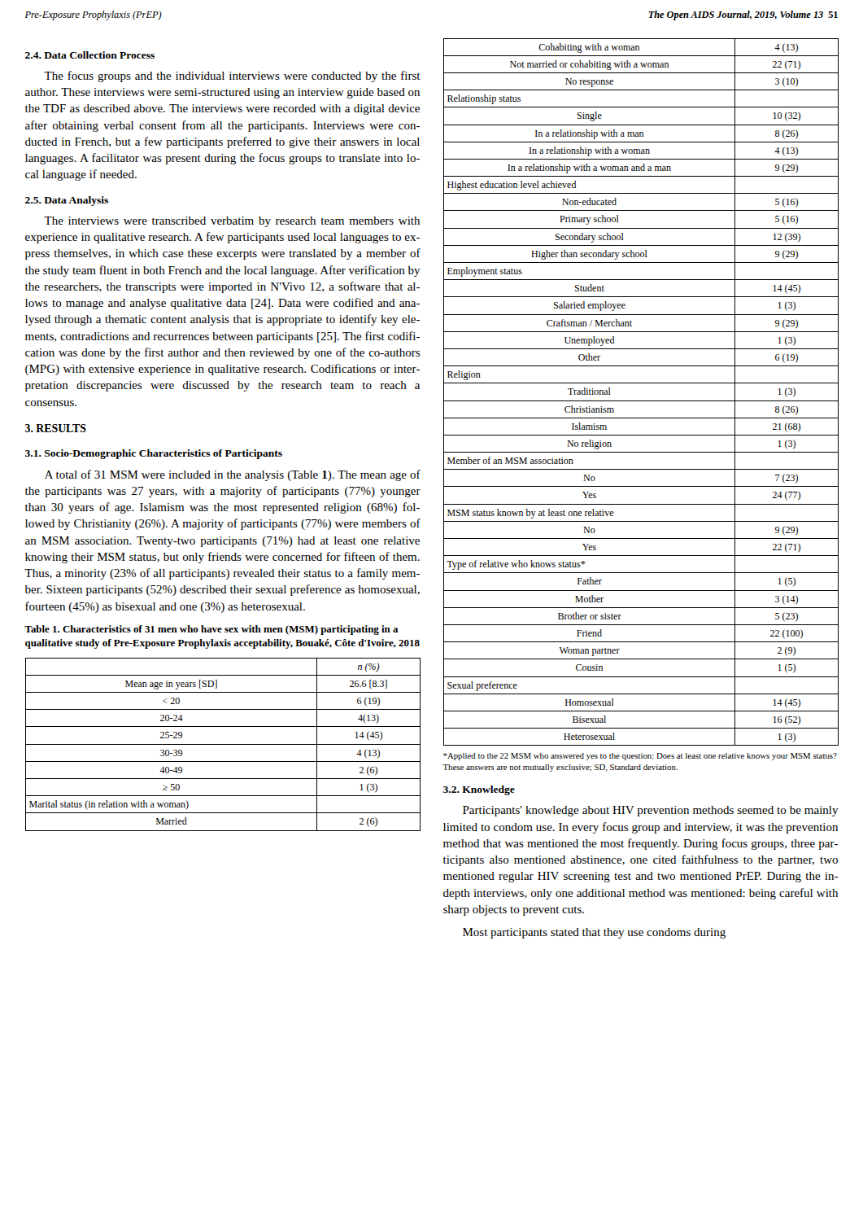Pre-Exposure Prophylaxis (PrEP)
The Open AIDS Journal, 2019, Volume 1351
2.4. Data Collection Process
The focus groups and the individual interviews were conducted by the first author. These interviews were semi-structured using an interview guide based on the TDF as described above. The interviews were recorded with a digital device after obtaining verbal consent from all the participants. Interviews were conducted in French, but a few participants preferred to give their answers in local languages. A facilitator was present during the focus groups to translate into local language if needed.
2.5. Data Analysis
The interviews were transcribed verbatim by research team members with experience in qualitative research. A few participants used local languages to express themselves, in which case these excerpts were translated by a member of the study team fluent in both French and the local language. After verification by the researchers, the transcripts were imported in N'Vivo 12, a software that allows to manage and analyse qualitative data [24]. Data were codified and analysed through a thematic content analysis that is appropriate to identify key elements, contradictions and recurrences between participants [25]. The first codification was done by the first author and then reviewed by one of the co-authors (MPG) with extensive experience in qualitative research. Codifications or interpretation discrepancies were discussed by the research team to reach a consensus.
3. RESULTS
3.1. Socio-Demographic Characteristics of Participants
A total of 31 MSM were included in the analysis (Table 1). The mean age of the participants was 27 years, with a majority of participants (77%) younger than 30 years of age. Islamism was the most represented religion (68%) followed by Christianity (26%). A majority of participants (77%) were members of an MSM association. Twenty-two participants (71%) had at least one relative knowing their MSM status, but only friends were concerned for fifteen of them. Thus, a minority (23% of all participants) revealed their status to a family member. Sixteen participants (52%) described their sexual preference as homosexual, fourteen (45%) as bisexual and one (3%) as heterosexual.
Table 1. Characteristics of 31 men who have sex with men (MSM) participating in a qualitative study of Pre-Exposure Prophylaxis acceptability, Bouaké, Côte d'Ivoire, 2018
| | n (%) |
| Mean age in years [SD] | 26.6 [8.3] |
| < 20 | 6 (19) |
| 20-24 | 4(13) |
| 25-29 | 14 (45) |
| 30-39 | 4 (13) |
| 40-49 | 2 (6) |
| ≥ 50 | 1 (3) |
| Marital status (in relation with a woman) | |
| Married | 2 (6) |
| Cohabiting with a woman | 4 (13) |
| Not married or cohabiting with a woman | 22 (71) |
| No response | 3 (10) |
| Relationship status | |
| Single | 10 (32) |
| In a relationship with a man | 8 (26) |
| In a relationship with a woman | 4 (13) |
| In a relationship with a woman and a man | 9 (29) |
| Highest education level achieved | |
| Non-educated | 5 (16) |
| Primary school | 5 (16) |
| Secondary school | 12 (39) |
| Higher than secondary school | 9 (29) |
| Employment status | |
| Student | 14 (45) |
| Salaried employee | 1 (3) |
| Craftsman / Merchant | 9 (29) |
| Unemployed | 1 (3) |
| Other | 6 (19) |
| Religion | |
| Traditional | 1 (3) |
| Christianism | 8 (26) |
| Islamism | 21 (68) |
| No religion | 1 (3) |
| Member of an MSM association | |
| No | 7 (23) |
| Yes | 24 (77) |
| MSM status known by at least one relative | |
| No | 9 (29) |
| Yes | 22 (71) |
| Type of relative who knows status* | |
| Father | 1 (5) |
| Mother | 3 (14) |
| Brother or sister | 5 (23) |
| Friend | 22 (100) |
| Woman partner | 2 (9) |
| Cousin | 1 (5) |
| Sexual preference | |
| Homosexual | 14 (45) |
| Bisexual | 16 (52) |
| Heterosexual | 1 (3) |
*Applied to the 22 MSM who answered yes to the question: Does at least one relative knows your MSM status? These answers are not mutually exclusive; SD, Standard deviation.
3.2. Knowledge
Participants' knowledge about HIV prevention methods seemed to be mainly limited to condom use. In every focus group and interview, it was the prevention method that was mentioned the most frequently. During focus groups, three participants also mentioned abstinence, one cited faithfulness to the partner, two mentioned regular HIV screening test and two mentioned PrEP. During the in-depth interviews, only one additional method was mentioned: being careful with sharp objects to prevent cuts.
Most participants stated that they use condoms during